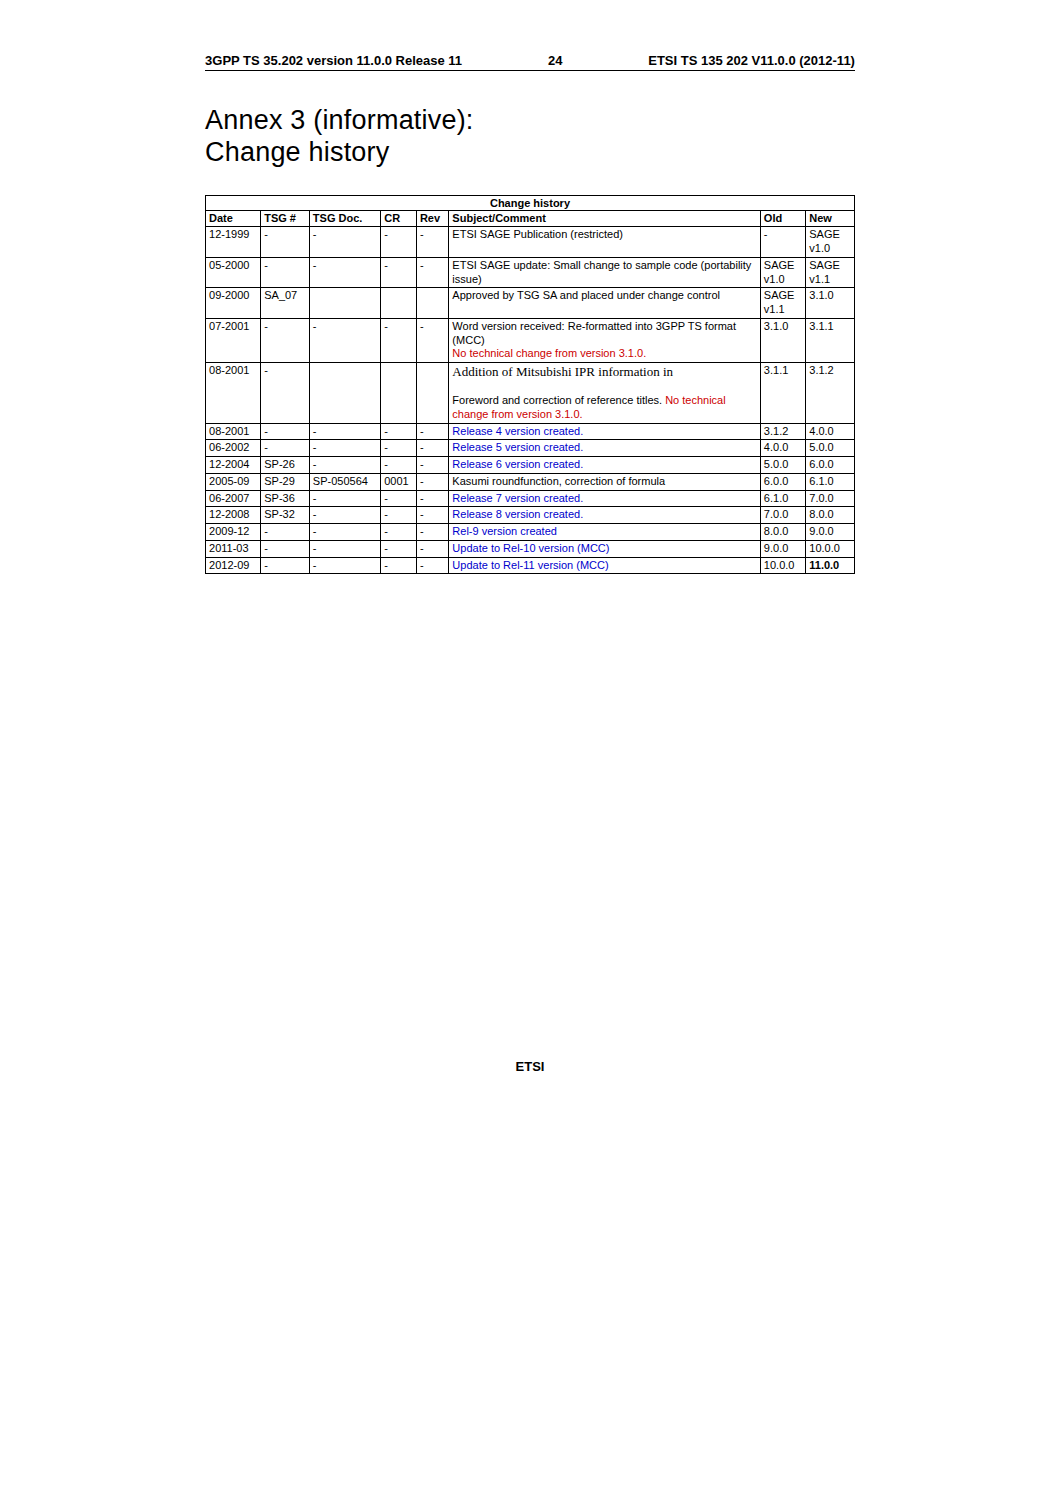3GPP TS 35.202 version 11.0.0 Release 11
24
ETSI TS 135 202 V11.0.0 (2012-11)
Annex 3 (informative):
Change history
Change history
| Date | TSG # | TSG Doc. | CR | Rev | Subject/Comment | Old | New |
| --- | --- | --- | --- | --- | --- | --- | --- |
| 12-1999 | - | - | - | - | ETSI SAGE Publication (restricted) | - | SAGE v1.0 |
| 05-2000 | - | - | - | - | ETSI SAGE update: Small change to sample code (portability issue) | SAGE v1.0 | SAGE v1.1 |
| 09-2000 | SA_07 | | | | Approved by TSG SA and placed under change control | SAGE v1.1 | 3.1.0 |
| 07-2001 | - | - | - | - | Word version received: Re-formatted into 3GPP TS format (MCC) No technical change from version 3.1.0. | 3.1.0 | 3.1.1 |
| 08-2001 | - | | | | Addition of Mitsubishi IPR information in Foreword and correction of reference titles. No technical change from version 3.1.0. | 3.1.1 | 3.1.2 |
| 08-2001 | - | - | - | - | Release 4 version created. | 3.1.2 | 4.0.0 |
| 06-2002 | - | - | - | - | Release 5 version created. | 4.0.0 | 5.0.0 |
| 12-2004 | SP-26 | - | - | - | Release 6 version created. | 5.0.0 | 6.0.0 |
| 2005-09 | SP-29 | SP-050564 | 0001 | - | Kasumi roundfunction, correction of formula | 6.0.0 | 6.1.0 |
| 06-2007 | SP-36 | - | - | - | Release 7 version created. | 6.1.0 | 7.0.0 |
| 12-2008 | SP-32 | - | - | - | Release 8 version created. | 7.0.0 | 8.0.0 |
| 2009-12 | - | - | - | - | Rel-9 version created | 8.0.0 | 9.0.0 |
| 2011-03 | - | - | - | - | Update to Rel-10 version (MCC) | 9.0.0 | 10.0.0 |
| 2012-09 | - | - | - | - | Update to Rel-11 version (MCC) | 10.0.0 | 11.0.0 |
ETSI